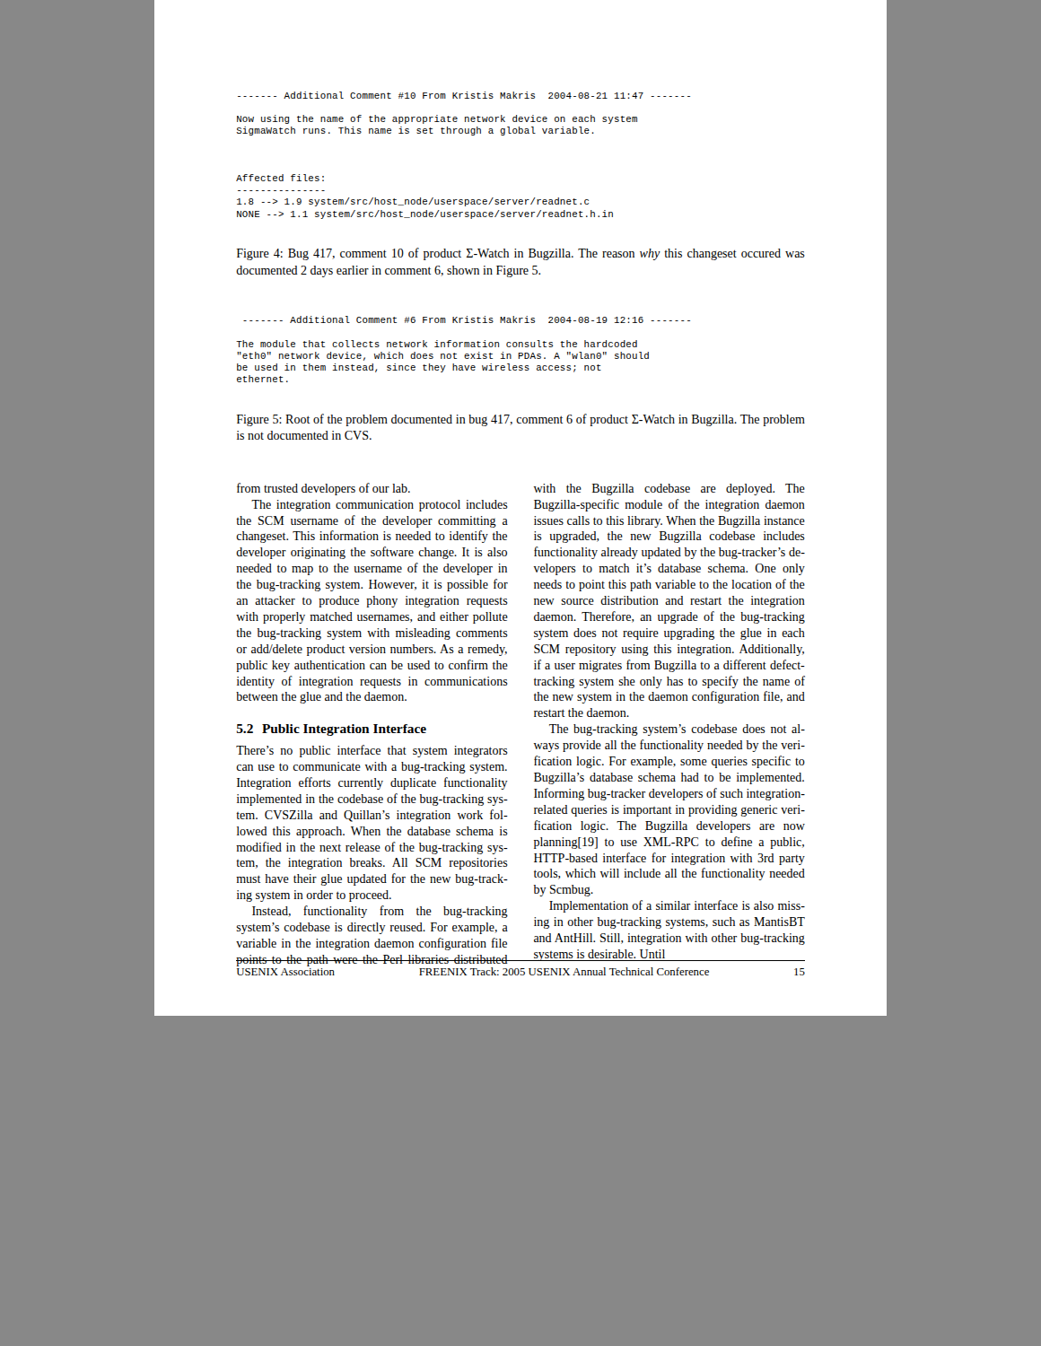------- Additional Comment #10 From Kristis Makris  2004-08-21 11:47 -------

Now using the name of the appropriate network device on each system
SigmaWatch runs. This name is set through a global variable.



Affected files:
---------------
1.8 --> 1.9 system/src/host_node/userspace/server/readnet.c
NONE --> 1.1 system/src/host_node/userspace/server/readnet.h.in
Figure 4: Bug 417, comment 10 of product Σ-Watch in Bugzilla. The reason why this changeset occured was documented 2 days earlier in comment 6, shown in Figure 5.
 ------- Additional Comment #6 From Kristis Makris  2004-08-19 12:16 -------

The module that collects network information consults the hardcoded
"eth0" network device, which does not exist in PDAs. A "wlan0" should
be used in them instead, since they have wireless access; not
ethernet.
Figure 5: Root of the problem documented in bug 417, comment 6 of product Σ-Watch in Bugzilla. The problem is not documented in CVS.
from trusted developers of our lab.
The integration communication protocol includes the SCM username of the developer committing a changeset. This information is needed to identify the developer originating the software change. It is also needed to map to the username of the developer in the bug-tracking system. However, it is possible for an attacker to produce phony integration requests with properly matched usernames, and either pollute the bug-tracking system with misleading comments or add/delete product version numbers. As a remedy, public key authentication can be used to confirm the identity of integration requests in communications between the glue and the daemon.
5.2 Public Integration Interface
There’s no public interface that system integrators can use to communicate with a bug-tracking system. Integration efforts currently duplicate functionality implemented in the codebase of the bug-tracking system. CVSZilla and Quillan’s integration work followed this approach. When the database schema is modified in the next release of the bug-tracking system, the integration breaks. All SCM repositories must have their glue updated for the new bug-tracking system in order to proceed.
Instead, functionality from the bug-tracking system’s codebase is directly reused. For example, a variable in the integration daemon configuration file points to the path were the Perl libraries distributed with the Bugzilla codebase are deployed. The Bugzilla-specific module of the integration daemon issues calls to this library. When the Bugzilla instance is upgraded, the new Bugzilla codebase includes functionality already updated by the bug-tracker’s developers to match it’s database schema. One only needs to point this path variable to the location of the new source distribution and restart the integration daemon. Therefore, an upgrade of the bug-tracking system does not require upgrading the glue in each SCM repository using this integration. Additionally, if a user migrates from Bugzilla to a different defect-tracking system she only has to specify the name of the new system in the daemon configuration file, and restart the daemon.
The bug-tracking system’s codebase does not always provide all the functionality needed by the verification logic. For example, some queries specific to Bugzilla’s database schema had to be implemented. Informing bug-tracker developers of such integration-related queries is important in providing generic verification logic. The Bugzilla developers are now planning[19] to use XML-RPC to define a public, HTTP-based interface for integration with 3rd party tools, which will include all the functionality needed by Scmbug.
Implementation of a similar interface is also missing in other bug-tracking systems, such as MantisBT and AntHill. Still, integration with other bug-tracking systems is desirable. Until
USENIX Association
FREENIX Track: 2005 USENIX Annual Technical Conference
15